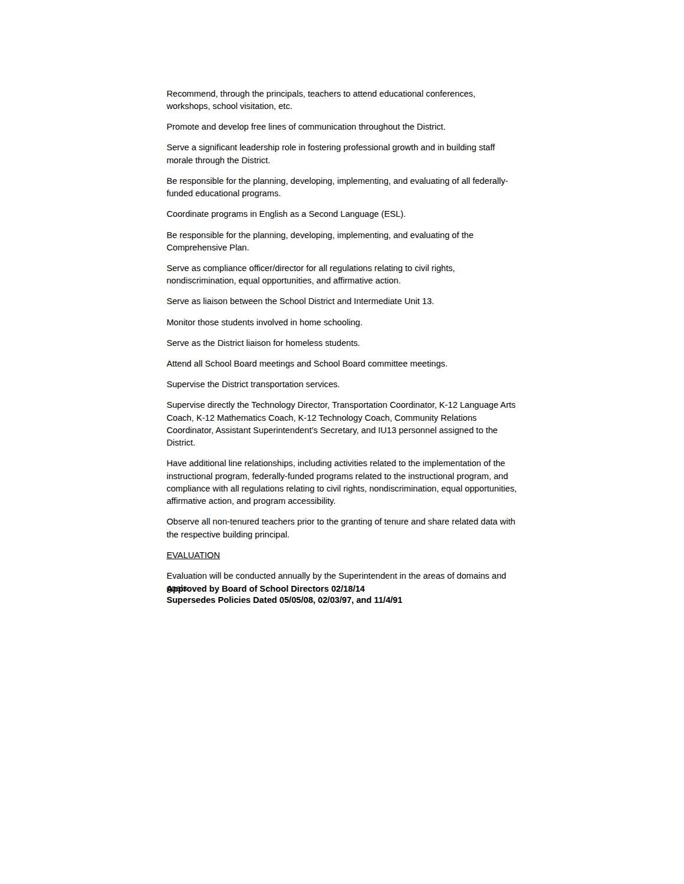Recommend, through the principals, teachers to attend educational conferences, workshops, school visitation, etc.
Promote and develop free lines of communication throughout the District.
Serve a significant leadership role in fostering professional growth and in building staff morale through the District.
Be responsible for the planning, developing, implementing, and evaluating of all federally-funded educational programs.
Coordinate programs in English as a Second Language (ESL).
Be responsible for the planning, developing, implementing, and evaluating of the Comprehensive Plan.
Serve as compliance officer/director for all regulations relating to civil rights, nondiscrimination, equal opportunities, and affirmative action.
Serve as liaison between the School District and Intermediate Unit 13.
Monitor those students involved in home schooling.
Serve as the District liaison for homeless students.
Attend all School Board meetings and School Board committee meetings.
Supervise the District transportation services.
Supervise directly the Technology Director, Transportation Coordinator, K-12 Language Arts Coach, K-12 Mathematics Coach, K-12 Technology Coach, Community Relations Coordinator, Assistant Superintendent’s Secretary, and IU13 personnel assigned to the District.
Have additional line relationships, including activities related to the implementation of the instructional program, federally-funded programs related to the instructional program, and compliance with all regulations relating to civil rights, nondiscrimination, equal opportunities, affirmative action, and program accessibility.
Observe all non-tenured teachers prior to the granting of tenure and share related data with the respective building principal.
EVALUATION
Evaluation will be conducted annually by the Superintendent in the areas of domains and goals.
Approved by Board of School Directors 02/18/14
Supersedes Policies Dated 05/05/08, 02/03/97, and 11/4/91